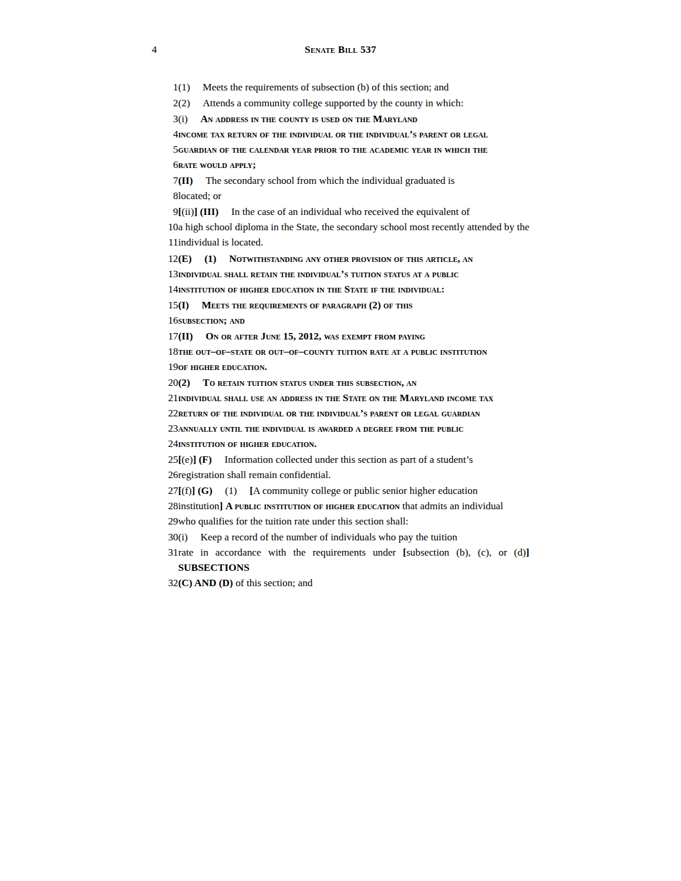4
Senate Bill 537
| 1 | (1) Meets the requirements of subsection (b) of this section; and |
| 2 | (2) Attends a community college supported by the county in which: |
| 3 | (i) An address in the county is used on the Maryland |
| 4 | income tax return of the individual or the individual’s parent or legal |
| 5 | guardian of the calendar year prior to the academic year in which the |
| 6 | rate would apply; |
| 7 | (II) The secondary school from which the individual graduated is |
| 8 | located; or |
| 9 | [ (ii) ] (III) In the case of an individual who received the equivalent of |
| 10 | a high school diploma in the State, the secondary school most recently attended by the |
| 11 | individual is located. |
| 12 | (E) (1) Notwithstanding any other provision of this article, an |
| 13 | individual shall retain the individual’s tuition status at a public |
| 14 | institution of higher education in the State if the individual: |
| 15 | (I) Meets the requirements of paragraph (2) of this |
| 16 | subsection; and |
| 17 | (II) On or after June 15, 2012, was exempt from paying |
| 18 | the out–of–state or out–of–county tuition rate at a public institution |
| 19 | of higher education. |
| 20 | (2) To retain tuition status under this subsection, an |
| 21 | individual shall use an address in the State on the Maryland income tax |
| 22 | return of the individual or the individual’s parent or legal guardian |
| 23 | annually until the individual is awarded a degree from the public |
| 24 | institution of higher education. |
| 25 | [ (e) ] (F) Information collected under this section as part of a student’s |
| 26 | registration shall remain confidential. |
| 27 | [ (f) ] (G) (1) [ A community college or public senior higher education |
| 28 | institution ] A public institution of higher education that admits an individual |
| 29 | who qualifies for the tuition rate under this section shall: |
| 30 | (i) Keep a record of the number of individuals who pay the tuition |
| 31 | rate in accordance with the requirements under [ subsection (b), (c), or (d) ] SUBSECTIONS |
| 32 | (C) AND (D) of this section; and |